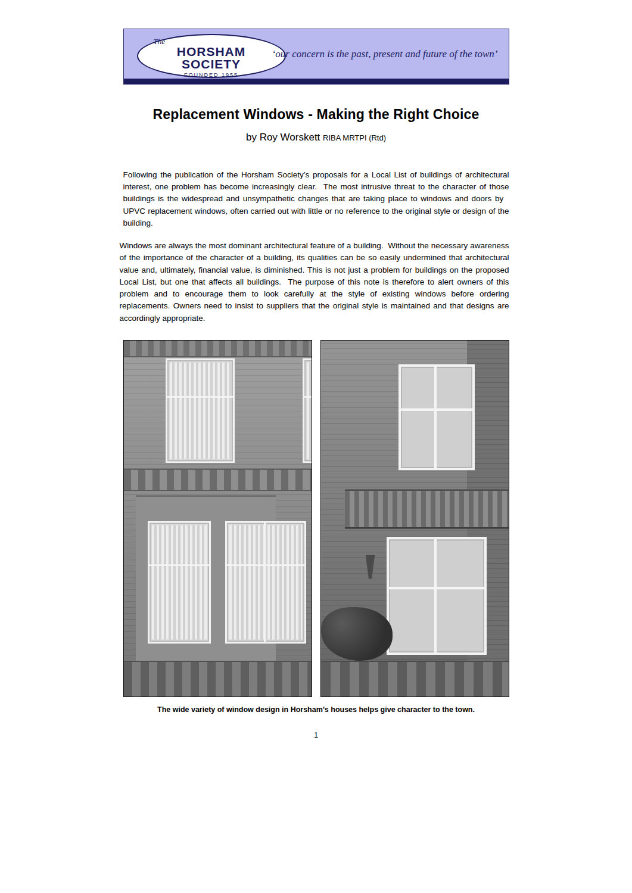The
HORSHAM
SOCIETY
FOUNDED 1955
‘our concern is the past, present and future of the town’
Replacement Windows - Making the Right Choice
by Roy Worskett RIBA MRTPI (Rtd)
Following the publication of the Horsham Society’s proposals for a Local List of buildings of architectural interest, one problem has become increasingly clear. The most intrusive threat to the character of those buildings is the widespread and unsympathetic changes that are taking place to windows and doors by UPVC replacement windows, often carried out with little or no reference to the original style or design of the building.
Windows are always the most dominant architectural feature of a building. Without the necessary awareness of the importance of the character of a building, its qualities can be so easily undermined that architectural value and, ultimately, financial value, is diminished. This is not just a problem for buildings on the proposed Local List, but one that affects all buildings. The purpose of this note is therefore to alert owners of this problem and to encourage them to look carefully at the style of existing windows before ordering replacements. Owners need to insist to suppliers that the original style is maintained and that designs are accordingly appropriate.
The wide variety of window design in Horsham’s houses helps give character to the town.
1